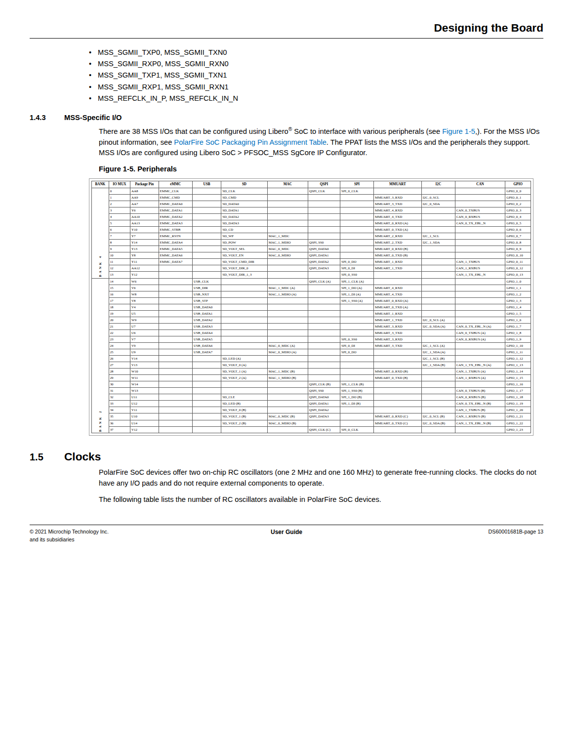Designing the Board
MSS_SGMII_TXP0, MSS_SGMII_TXN0
MSS_SGMII_RXP0, MSS_SGMII_RXN0
MSS_SGMII_TXP1, MSS_SGMII_TXN1
MSS_SGMII_RXP1, MSS_SGMII_RXN1
MSS_REFCLK_IN_P, MSS_REFCLK_IN_N
1.4.3
MSS-Specific I/O
There are 38 MSS I/Os that can be configured using Libero® SoC to interface with various peripherals (see Figure 1-5,). For the MSS I/Os pinout information, see PolarFire SoC Packaging Pin Assignment Table. The PPAT lists the MSS I/Os and the peripherals they support. MSS I/Os are configured using Libero SoC > PFSOC_MSS SgCore IP Configurator.
Figure 1-5. Peripherals
| BANK | IO MUX | Package Pin | eMMC | USB | SD | MAC | QSPI | SPI | MMUART | I2C | CAN | GPIO |
| --- | --- | --- | --- | --- | --- | --- | --- | --- | --- | --- | --- | --- |
| B A N K 4 | 0 | AA8 | EMMC_CLK | | SD_CLK | | QSPI_CLK | SPI_0_CLK | | | | GPIO_0_0 |
| 1 | AA9 | EMMC_CMD | | SD_CMD | | | | MMUART_3_RXD | I2C_0_SCL | | GPIO_0_1 |
| 2 | AA7 | EMMC_DATA0 | | SD_DATA0 | | | | MMUART_3_TXD | I2C_0_SDA | | GPIO_0_2 |
| 3 | Y6 | EMMC_DATA1 | | SD_DATA1 | | | | MMUART_4_RXD | | CAN_0_TXBUS | GPIO_0_3 |
| 4 | AA10 | EMMC_DATA2 | | SD_DATA2 | | | | MMUART_4_TXD | | CAN_0_RXBUS | GPIO_0_4 |
| 5 | AA13 | EMMC_DATA3 | | SD_DATA3 | | | | MMUART_0_RXD (A) | | CAN_0_TX_EBL_N | GPIO_0_5 |
| 6 | Y10 | EMMC_STRB | | SD_CD | | | | MMUART_0_TXD (A) | | | GPIO_0_6 |
| 7 | Y7 | EMMC_RSTN | | SD_WP | MAC_1_MDC | | | MMUART_2_RXD | I2C_1_SCL | | GPIO_0_7 |
| 8 | Y14 | EMMC_DATA4 | | SD_POW | MAC_1_MDIO | QSPI_SS0 | | MMUART_2_TXD | I2C_1_SDA | | GPIO_0_8 |
| 9 | Y13 | EMMC_DATA5 | | SD_VOLT_SEL | MAC_0_MDC | QSPI_DATA0 | | MMUART_0_RXD (B) | | | GPIO_0_9 |
| 10 | Y8 | EMMC_DATA6 | | SD_VOLT_EN | MAC_0_MDIO | QSPI_DATA1 | | MMUART_0_TXD (B) | | | GPIO_0_10 |
| 11 | Y11 | EMMC_DATA7 | | SD_VOLT_CMD_DIR | | QSPI_DATA2 | SPI_0_DO | MMUART_1_RXD | | CAN_1_TXBUS | GPIO_0_11 |
| 12 | AA12 | | | SD_VOLT_DIR_0 | | QSPI_DATA3 | SPI_0_DI | MMUART_1_TXD | | CAN_1_RXBUS | GPIO_0_12 |
| 13 | Y12 | | | SD_VOLT_DIR_1_3 | | | SPI_0_SS0 | | | CAN_1_TX_EBL_N | GPIO_0_13 |
| B A N K 2 | 14 | W6 | | USB_CLK | | | QSPI_CLK (A) | SPI_1_CLK (A) | | | | GPIO_1_0 |
| 15 | V6 | | USB_DIR | | MAC_1_MDC (A) | | SPI_1_DO (A) | MMUART_4_RXD | | | GPIO_1_1 |
| 16 | W8 | | USB_NXT | | MAC_1_MDIO (A) | | SPI_1_DI (A) | MMUART_4_TXD | | | GPIO_1_2 |
| 17 | V8 | | USB_STP | | | | SPI_1_SS0 (A) | MMUART_0_RXD (A) | | | GPIO_1_3 |
| 18 | V4 | | USB_DATA0 | | | | | MMUART_0_TXD (A) | | | GPIO_1_4 |
| 19 | U5 | | USB_DATA1 | | | | | MMUART_1_RXD | | | GPIO_1_5 |
| 20 | W9 | | USB_DATA2 | | | | | MMUART_1_TXD | I2C_0_SCL (A) | | GPIO_1_6 |
| 21 | U7 | | USB_DATA3 | | | | | MMUART_3_RXD | I2C_0_SDA (A) | CAN_0_TX_EBL_N (A) | GPIO_1_7 |
| 22 | U6 | | USB_DATA4 | | | | | MMUART_3_TXD | | CAN_0_TXBUS (A) | GPIO_1_8 |
| 23 | V7 | | USB_DATA5 | | | | SPI_0_SS0 | MMUART_3_RXD | | CAN_0_RXBUS (A) | GPIO_1_9 |
| 24 | V9 | | USB_DATA6 | | MAC_0_MDC (A) | | SPI_0_DI | MMUART_3_TXD | I2C_1_SCL (A) | | GPIO_1_10 |
| 25 | U9 | | USB_DATA7 | | MAC_0_MDIO (A) | | SPI_0_DO | | I2C_1_SDA (A) | | GPIO_1_11 |
| 26 | V14 | | | SD_LED (A) | | | | | I2C_1_SCL (B) | | GPIO_1_12 |
| 27 | V13 | | | SD_VOLT_0 (A) | | | | | I2C_1_SDA (B) | CAN_1_TX_EBL_N (A) | GPIO_1_13 |
| 28 | W10 | | | SD_VOLT_1 (A) | MAC_1_MDC (B) | | | MMUART_0_RXD (B) | | CAN_1_TXBUS (A) | GPIO_1_14 |
| 29 | W11 | | | SD_VOLT_2 (A) | MAC_1_MDIO (B) | | | MMUART_0_TXD (B) | | CAN_1_RXBUS (A) | GPIO_1_15 |
| 30 | W14 | | | | | QSPI_CLK (B) | SPI_1_CLK (B) | | | | GPIO_1_16 |
| 31 | W13 | | | | | QSPI_SS0 | SPI_1_SS0 (B) | | | CAN_0_TXBUS (B) | GPIO_1_17 |
| 32 | U11 | | | SD_CLE | | QSPI_DATA0 | SPI_1_DO (B) | | | CAN_0_RXBUS (B) | GPIO_1_18 |
| 33 | U12 | | | SD_LED (B) | | QSPI_DATA1 | SPI_1_DI (B) | | | CAN_0_TX_EBL_N (B) | GPIO_1_19 |
| 34 | V11 | | | SD_VOLT_0 (B) | | QSPI_DATA2 | | | | CAN_1_TXBUS (B) | GPIO_1_20 |
| 35 | U10 | | | SD_VOLT_1 (B) | MAC_0_MDC (B) | QSPI_DATA3 | | MMUART_0_RXD (C) | I2C_0_SCL (B) | CAN_1_RXBUS (B) | GPIO_1_21 |
| 36 | U14 | | | SD_VOLT_2 (B) | MAC_0_MDIO (B) | | | MMUART_0_TXD (C) | I2C_0_SDA (B) | CAN_1_TX_EBL_N (B) | GPIO_1_22 |
| 37 | V12 | | | | | QSPI_CLK (C) | SPI_0_CLK | | | | GPIO_1_23 |
1.5
Clocks
PolarFire SoC devices offer two on-chip RC oscillators (one 2 MHz and one 160 MHz) to generate free-running clocks. The clocks do not have any I/O pads and do not require external components to operate.
The following table lists the number of RC oscillators available in PolarFire SoC devices.
© 2021 Microchip Technology Inc.
and its subsidiaries
User Guide
DS60001681B-page 13